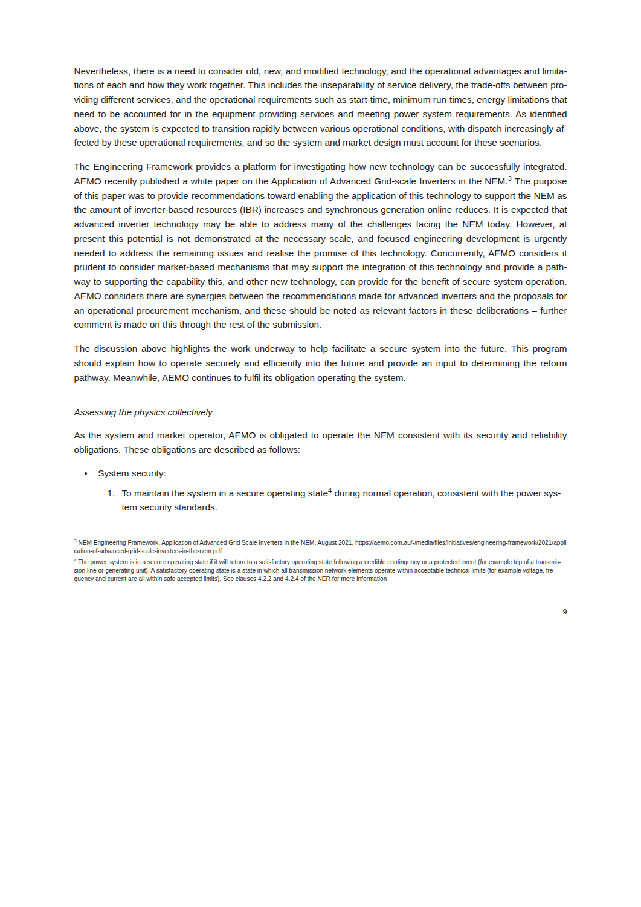Nevertheless, there is a need to consider old, new, and modified technology, and the operational advantages and limitations of each and how they work together. This includes the inseparability of service delivery, the trade-offs between providing different services, and the operational requirements such as start-time, minimum run-times, energy limitations that need to be accounted for in the equipment providing services and meeting power system requirements. As identified above, the system is expected to transition rapidly between various operational conditions, with dispatch increasingly affected by these operational requirements, and so the system and market design must account for these scenarios.
The Engineering Framework provides a platform for investigating how new technology can be successfully integrated. AEMO recently published a white paper on the Application of Advanced Grid-scale Inverters in the NEM.3 The purpose of this paper was to provide recommendations toward enabling the application of this technology to support the NEM as the amount of inverter-based resources (IBR) increases and synchronous generation online reduces. It is expected that advanced inverter technology may be able to address many of the challenges facing the NEM today. However, at present this potential is not demonstrated at the necessary scale, and focused engineering development is urgently needed to address the remaining issues and realise the promise of this technology. Concurrently, AEMO considers it prudent to consider market-based mechanisms that may support the integration of this technology and provide a pathway to supporting the capability this, and other new technology, can provide for the benefit of secure system operation. AEMO considers there are synergies between the recommendations made for advanced inverters and the proposals for an operational procurement mechanism, and these should be noted as relevant factors in these deliberations – further comment is made on this through the rest of the submission.
The discussion above highlights the work underway to help facilitate a secure system into the future. This program should explain how to operate securely and efficiently into the future and provide an input to determining the reform pathway. Meanwhile, AEMO continues to fulfil its obligation operating the system.
Assessing the physics collectively
As the system and market operator, AEMO is obligated to operate the NEM consistent with its security and reliability obligations. These obligations are described as follows:
System security:
To maintain the system in a secure operating state4 during normal operation, consistent with the power system security standards.
3 NEM Engineering Framework, Application of Advanced Grid Scale Inverters in the NEM, August 2021, https://aemo.com.au/-/media/files/initiatives/engineering-framework/2021/application-of-advanced-grid-scale-inverters-in-the-nem.pdf
4 The power system is in a secure operating state if it will return to a satisfactory operating state following a credible contingency or a protected event (for example trip of a transmission line or generating unit). A satisfactory operating state is a state in which all transmission network elements operate within acceptable technical limits (for example voltage, frequency and current are all within safe accepted limits). See clauses 4.2.2 and 4.2.4 of the NER for more information
9